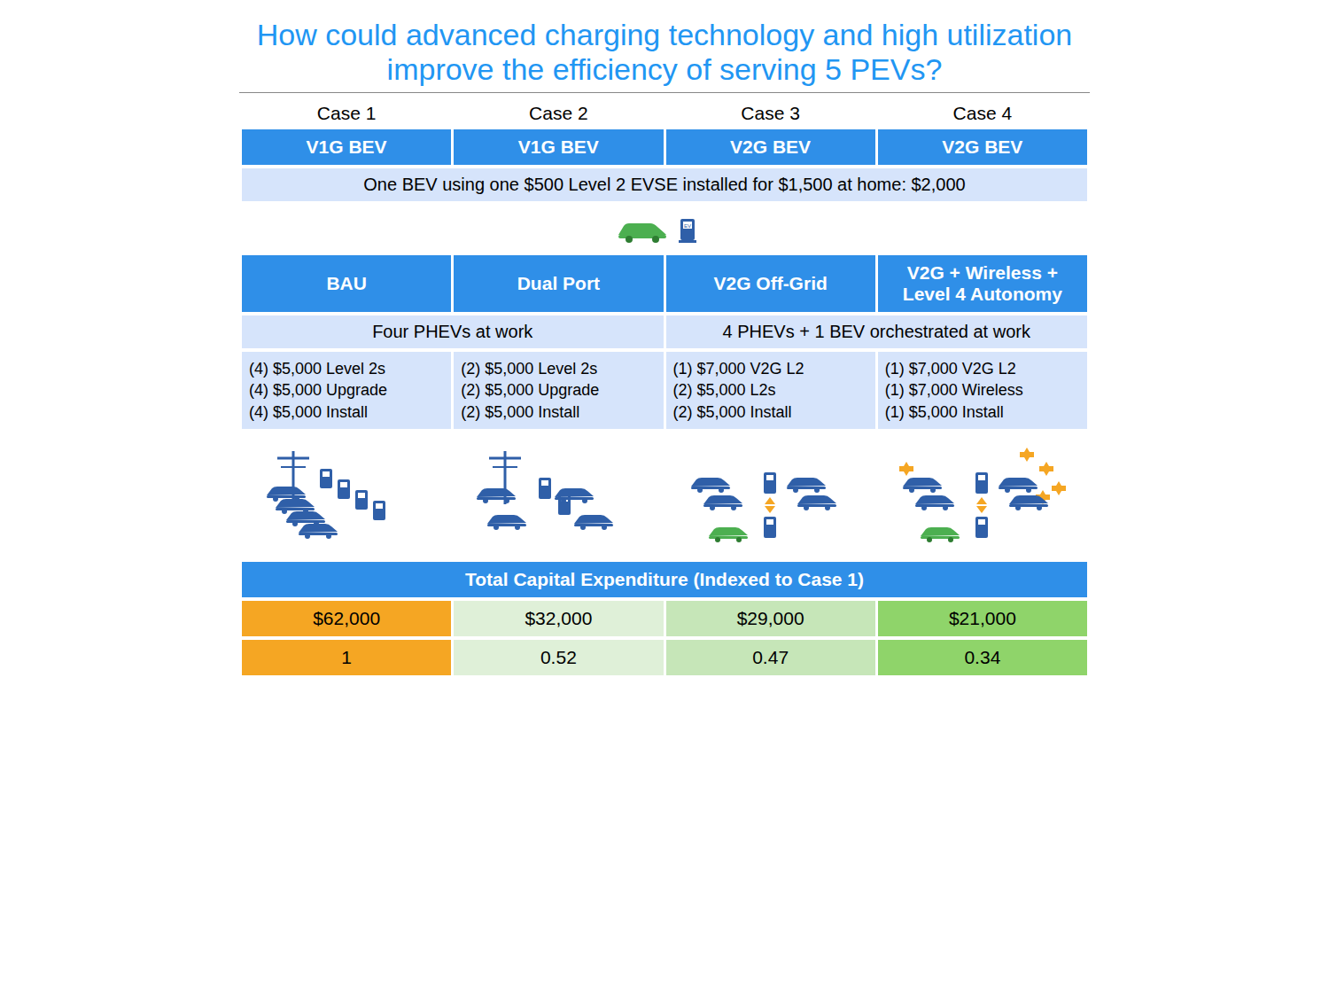How could advanced charging technology and high utilization improve the efficiency of serving 5 PEVs?
| Case 1 | Case 2 | Case 3 | Case 4 |
| V1G BEV | V1G BEV | V2G BEV | V2G BEV |
| One BEV using one $500 Level 2 EVSE installed for $1,500 at home: $2,000 |
| EV |
| BAU | Dual Port | V2G Off-Grid | V2G + Wireless + Level 4 Autonomy |
| Four PHEVs at work | 4 PHEVs + 1 BEV orchestrated at work |
| (4) $5,000 Level 2s (4) $5,000 Upgrade (4) $5,000 Install | (2) $5,000 Level 2s (2) $5,000 Upgrade (2) $5,000 Install | (1) $7,000 V2G L2 (2) $5,000 L2s (2) $5,000 Install | (1) $7,000 V2G L2 (1) $7,000 Wireless (1) $5,000 Install |
| Total Capital Expenditure (Indexed to Case 1) |
| $62,000 | $32,000 | $29,000 | $21,000 |
| 1 | 0.52 | 0.47 | 0.34 |